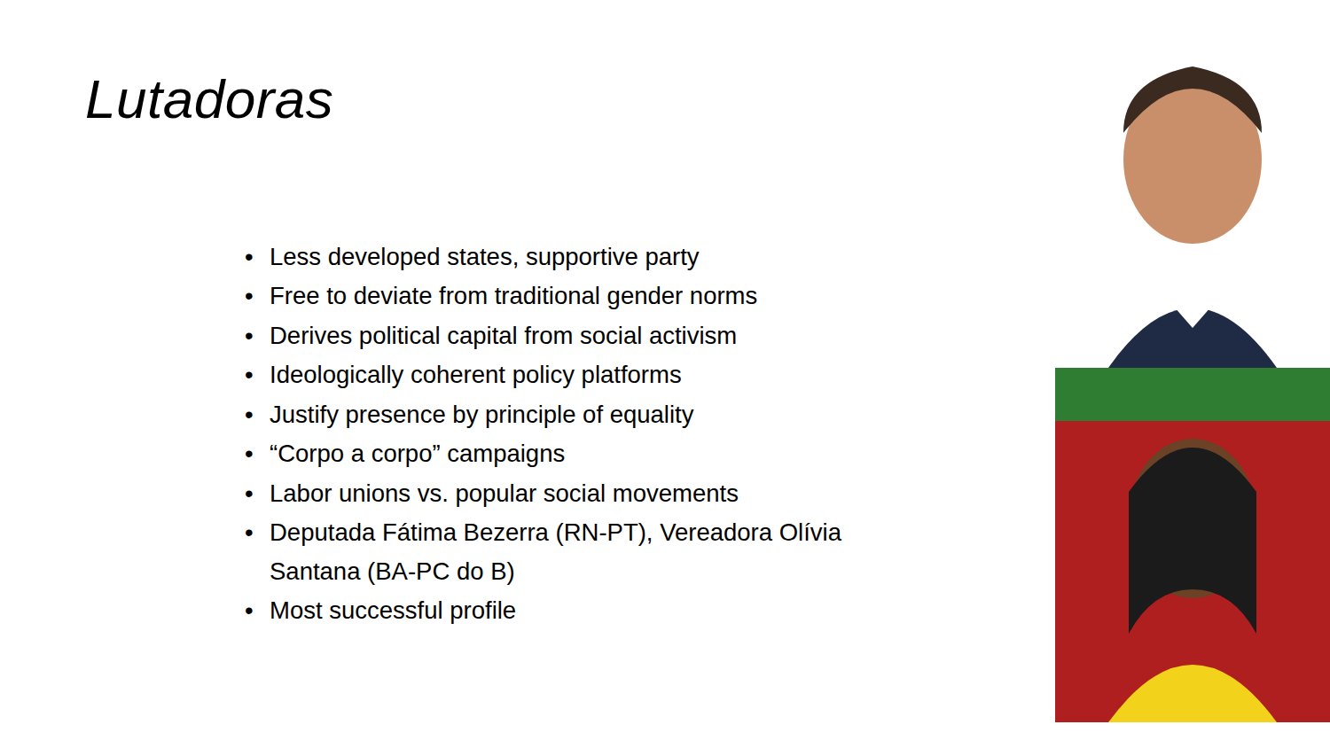Lutadoras
Less developed states, supportive party
Free to deviate from traditional gender norms
Derives political capital from social activism
Ideologically coherent policy platforms
Justify presence by principle of equality
“Corpo a corpo” campaigns
Labor unions vs. popular social movements
Deputada Fátima Bezerra (RN-PT), Vereadora Olívia Santana (BA-PC do B)
Most successful profile
Deputada Fátima Bezerra (RN-PT)
Vereadora Olívia Santana (BA-PC do B)